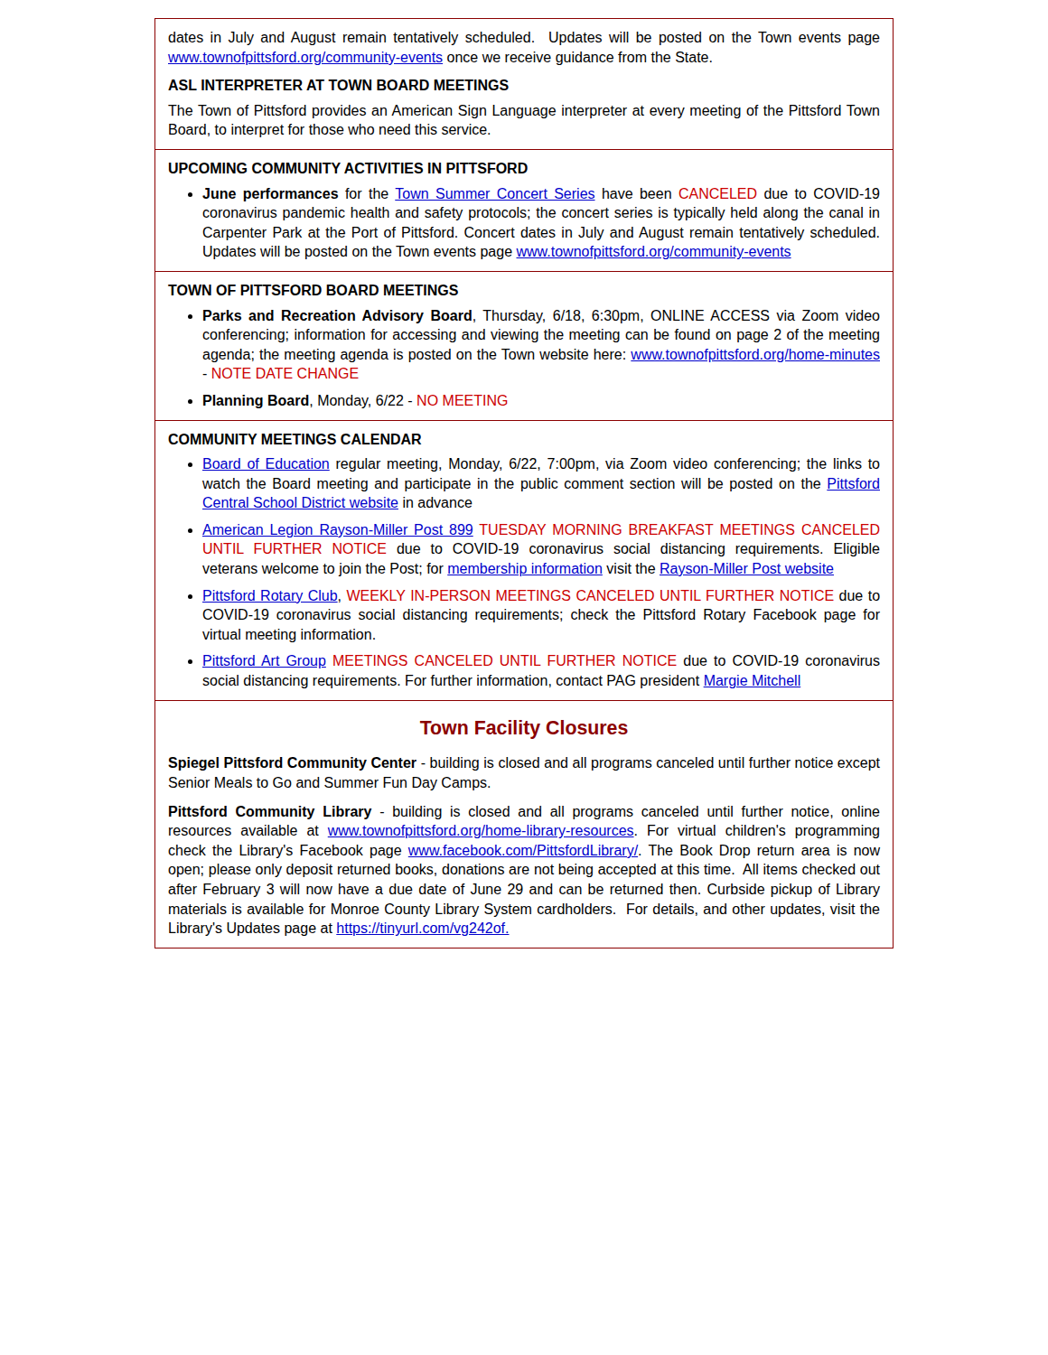dates in July and August remain tentatively scheduled. Updates will be posted on the Town events page www.townofpittsford.org/community-events once we receive guidance from the State.
ASL INTERPRETER AT TOWN BOARD MEETINGS
The Town of Pittsford provides an American Sign Language interpreter at every meeting of the Pittsford Town Board, to interpret for those who need this service.
UPCOMING COMMUNITY ACTIVITIES IN PITTSFORD
June performances for the Town Summer Concert Series have been CANCELED due to COVID-19 coronavirus pandemic health and safety protocols; the concert series is typically held along the canal in Carpenter Park at the Port of Pittsford. Concert dates in July and August remain tentatively scheduled. Updates will be posted on the Town events page www.townofpittsford.org/community-events
TOWN OF PITTSFORD BOARD MEETINGS
Parks and Recreation Advisory Board, Thursday, 6/18, 6:30pm, ONLINE ACCESS via Zoom video conferencing; information for accessing and viewing the meeting can be found on page 2 of the meeting agenda; the meeting agenda is posted on the Town website here: www.townofpittsford.org/home-minutes - NOTE DATE CHANGE
Planning Board, Monday, 6/22 - NO MEETING
COMMUNITY MEETINGS CALENDAR
Board of Education regular meeting, Monday, 6/22, 7:00pm, via Zoom video conferencing; the links to watch the Board meeting and participate in the public comment section will be posted on the Pittsford Central School District website in advance
American Legion Rayson-Miller Post 899 TUESDAY MORNING BREAKFAST MEETINGS CANCELED UNTIL FURTHER NOTICE due to COVID-19 coronavirus social distancing requirements. Eligible veterans welcome to join the Post; for membership information visit the Rayson-Miller Post website
Pittsford Rotary Club, WEEKLY IN-PERSON MEETINGS CANCELED UNTIL FURTHER NOTICE due to COVID-19 coronavirus social distancing requirements; check the Pittsford Rotary Facebook page for virtual meeting information.
Pittsford Art Group MEETINGS CANCELED UNTIL FURTHER NOTICE due to COVID-19 coronavirus social distancing requirements. For further information, contact PAG president Margie Mitchell
Town Facility Closures
Spiegel Pittsford Community Center - building is closed and all programs canceled until further notice except Senior Meals to Go and Summer Fun Day Camps.
Pittsford Community Library - building is closed and all programs canceled until further notice, online resources available at www.townofpittsford.org/home-library-resources. For virtual children's programming check the Library's Facebook page www.facebook.com/PittsfordLibrary/. The Book Drop return area is now open; please only deposit returned books, donations are not being accepted at this time. All items checked out after February 3 will now have a due date of June 29 and can be returned then. Curbside pickup of Library materials is available for Monroe County Library System cardholders. For details, and other updates, visit the Library's Updates page at https://tinyurl.com/vg242of.